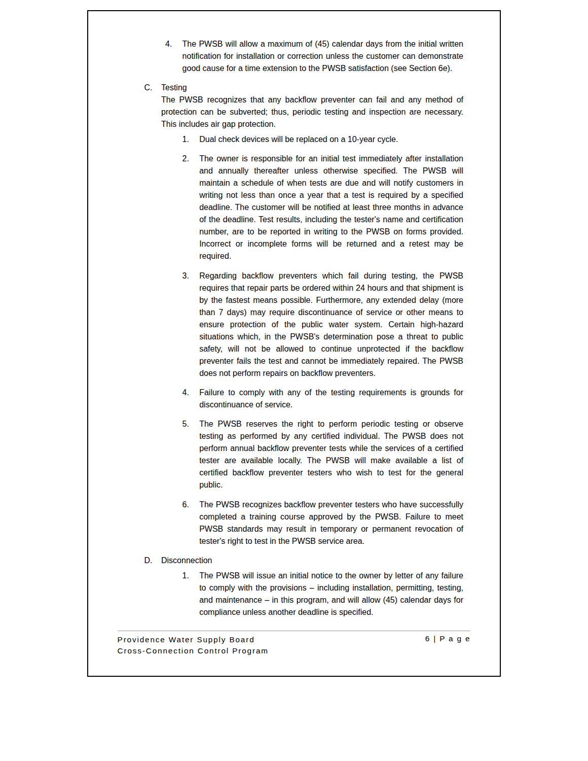4. The PWSB will allow a maximum of (45) calendar days from the initial written notification for installation or correction unless the customer can demonstrate good cause for a time extension to the PWSB satisfaction (see Section 6e).
C. Testing
The PWSB recognizes that any backflow preventer can fail and any method of protection can be subverted; thus, periodic testing and inspection are necessary. This includes air gap protection.
1. Dual check devices will be replaced on a 10-year cycle.
2. The owner is responsible for an initial test immediately after installation and annually thereafter unless otherwise specified. The PWSB will maintain a schedule of when tests are due and will notify customers in writing not less than once a year that a test is required by a specified deadline. The customer will be notified at least three months in advance of the deadline. Test results, including the tester's name and certification number, are to be reported in writing to the PWSB on forms provided. Incorrect or incomplete forms will be returned and a retest may be required.
3. Regarding backflow preventers which fail during testing, the PWSB requires that repair parts be ordered within 24 hours and that shipment is by the fastest means possible. Furthermore, any extended delay (more than 7 days) may require discontinuance of service or other means to ensure protection of the public water system. Certain high-hazard situations which, in the PWSB's determination pose a threat to public safety, will not be allowed to continue unprotected if the backflow preventer fails the test and cannot be immediately repaired. The PWSB does not perform repairs on backflow preventers.
4. Failure to comply with any of the testing requirements is grounds for discontinuance of service.
5. The PWSB reserves the right to perform periodic testing or observe testing as performed by any certified individual. The PWSB does not perform annual backflow preventer tests while the services of a certified tester are available locally. The PWSB will make available a list of certified backflow preventer testers who wish to test for the general public.
6. The PWSB recognizes backflow preventer testers who have successfully completed a training course approved by the PWSB. Failure to meet PWSB standards may result in temporary or permanent revocation of tester's right to test in the PWSB service area.
D. Disconnection
1. The PWSB will issue an initial notice to the owner by letter of any failure to comply with the provisions – including installation, permitting, testing, and maintenance – in this program, and will allow (45) calendar days for compliance unless another deadline is specified.
Providence Water Supply Board
Cross-Connection Control Program
6 | P a g e